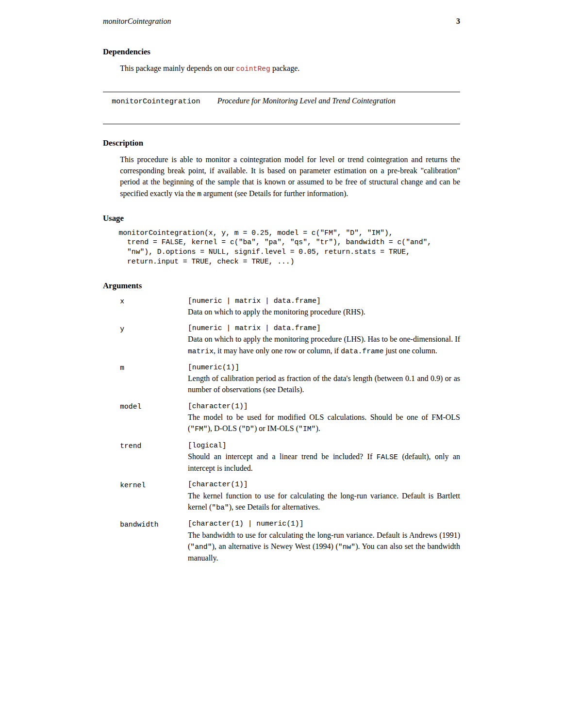monitorCointegration 3
Dependencies
This package mainly depends on our cointReg package.
monitorCointegration Procedure for Monitoring Level and Trend Cointegration
Description
This procedure is able to monitor a cointegration model for level or trend cointegration and returns the corresponding break point, if available. It is based on parameter estimation on a pre-break "calibration" period at the beginning of the sample that is known or assumed to be free of structural change and can be specified exactly via the m argument (see Details for further information).
Usage
monitorCointegration(x, y, m = 0.25, model = c("FM", "D", "IM"),
  trend = FALSE, kernel = c("ba", "pa", "qs", "tr"), bandwidth = c("and",
  "nw"), D.options = NULL, signif.level = 0.05, return.stats = TRUE,
  return.input = TRUE, check = TRUE, ...)
Arguments
x
[numeric | matrix | data.frame] Data on which to apply the monitoring procedure (RHS).
y
[numeric | matrix | data.frame] Data on which to apply the monitoring procedure (LHS). Has to be one-dimensional. If matrix, it may have only one row or column, if data.frame just one column.
m
[numeric(1)] Length of calibration period as fraction of the data's length (between 0.1 and 0.9) or as number of observations (see Details).
model
[character(1)] The model to be used for modified OLS calculations. Should be one of FM-OLS ("FM"), D-OLS ("D") or IM-OLS ("IM").
trend
[logical] Should an intercept and a linear trend be included? If FALSE (default), only an intercept is included.
kernel
[character(1)] The kernel function to use for calculating the long-run variance. Default is Bartlett kernel ("ba"), see Details for alternatives.
bandwidth
[character(1) | numeric(1)] The bandwidth to use for calculating the long-run variance. Default is Andrews (1991) ("and"), an alternative is Newey West (1994) ("nw"). You can also set the bandwidth manually.